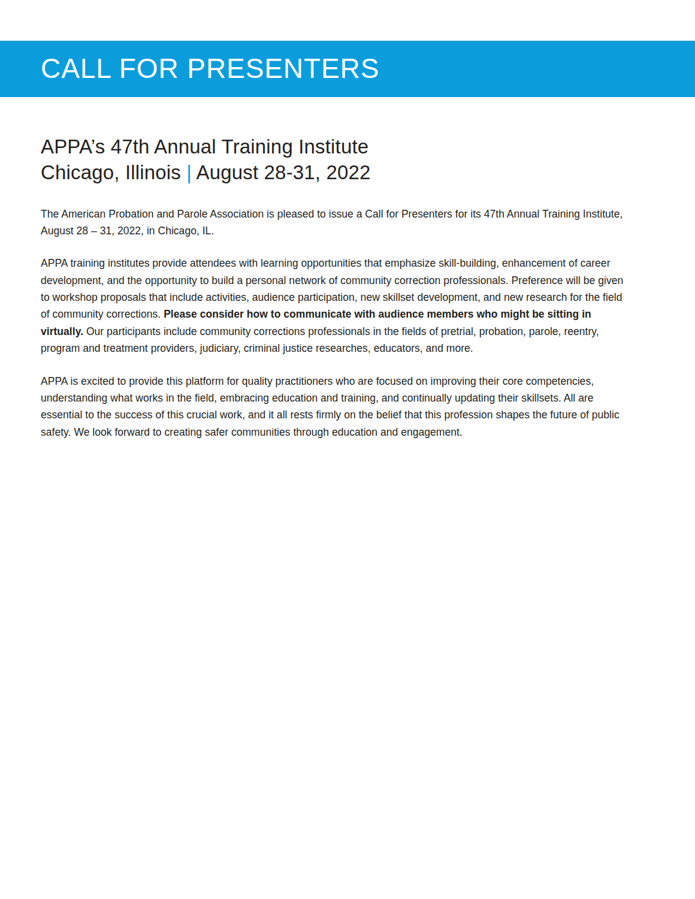Call for Presenters
APPA’s 47th Annual Training Institute
Chicago, Illinois | August 28-31, 2022
The American Probation and Parole Association is pleased to issue a Call for Presenters for its 47th Annual Training Institute, August 28 – 31, 2022, in Chicago, IL.
APPA training institutes provide attendees with learning opportunities that emphasize skill-building, enhancement of career development, and the opportunity to build a personal network of community correction professionals. Preference will be given to workshop proposals that include activities, audience participation, new skillset development, and new research for the field of community corrections. Please consider how to communicate with audience members who might be sitting in virtually. Our participants include community corrections professionals in the fields of pretrial, probation, parole, reentry, program and treatment providers, judiciary, criminal justice researches, educators, and more.
APPA is excited to provide this platform for quality practitioners who are focused on improving their core competencies, understanding what works in the field, embracing education and training, and continually updating their skillsets. All are essential to the success of this crucial work, and it all rests firmly on the belief that this profession shapes the future of public safety. We look forward to creating safer communities through education and engagement.